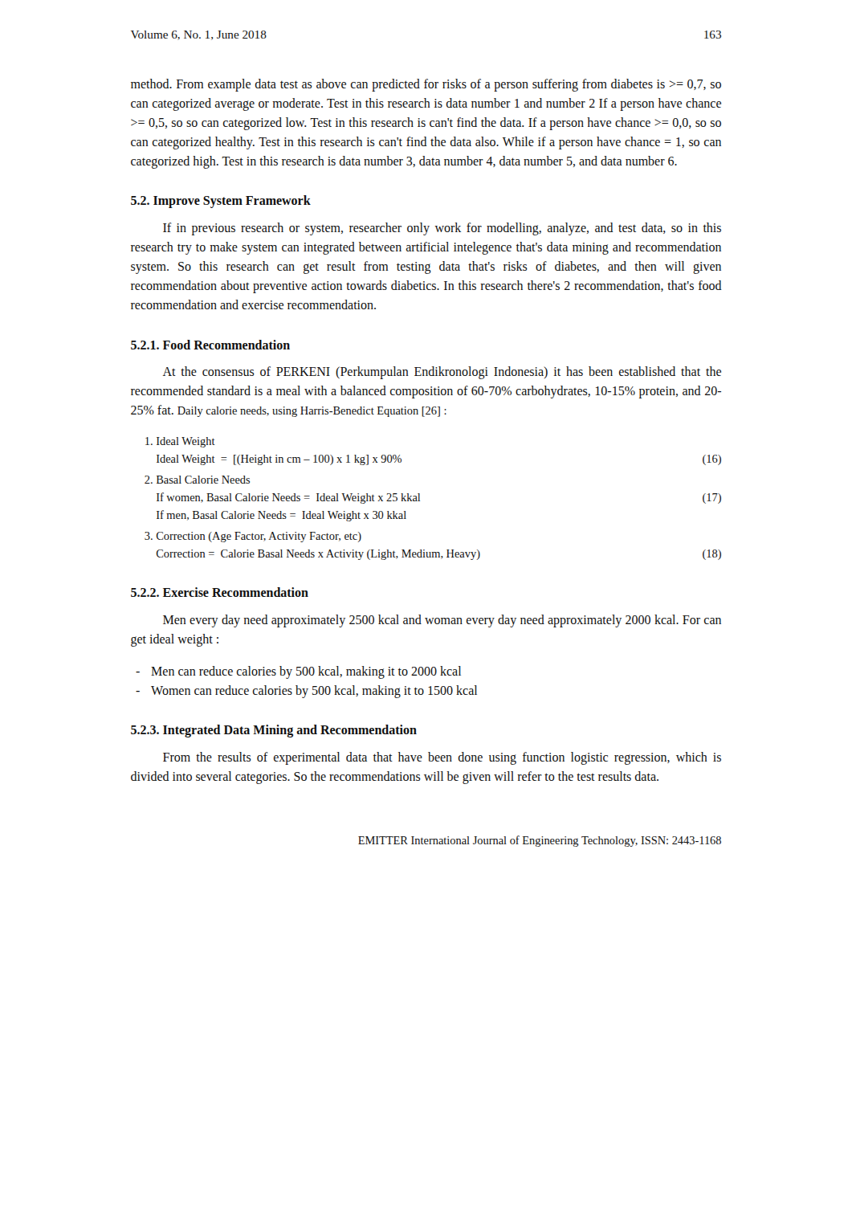Volume 6, No. 1, June 2018 163
method. From example data test as above can predicted for risks of a person suffering from diabetes is >= 0,7, so can categorized average or moderate. Test in this research is data number 1 and number 2 If a person have chance >= 0,5, so so can categorized low. Test in this research is can't find the data. If a person have chance >= 0,0, so so can categorized healthy. Test in this research is can't find the data also. While if a person have chance = 1, so can categorized high. Test in this research is data number 3, data number 4, data number 5, and data number 6.
5.2. Improve System Framework
If in previous research or system, researcher only work for modelling, analyze, and test data, so in this research try to make system can integrated between artificial intelegence that's data mining and recommendation system. So this research can get result from testing data that's risks of diabetes, and then will given recommendation about preventive action towards diabetics. In this research there's 2 recommendation, that's food recommendation and exercise recommendation.
5.2.1. Food Recommendation
At the consensus of PERKENI (Perkumpulan Endikronologi Indonesia) it has been established that the recommended standard is a meal with a balanced composition of 60-70% carbohydrates, 10-15% protein, and 20-25% fat. Daily calorie needs, using Harris-Benedict Equation [26] :
Ideal Weight
Ideal Weight = [(Height in cm – 100) x 1 kg] x 90% (16)
Basal Calorie Needs
If women, Basal Calorie Needs = Ideal Weight x 25 kkal (17)
If men, Basal Calorie Needs = Ideal Weight x 30 kkal
Correction (Age Factor, Activity Factor, etc)
Correction = Calorie Basal Needs x Activity (Light, Medium, Heavy) (18)
5.2.2. Exercise Recommendation
Men every day need approximately 2500 kcal and woman every day need approximately 2000 kcal. For can get ideal weight :
Men can reduce calories by 500 kcal, making it to 2000 kcal
Women can reduce calories by 500 kcal, making it to 1500 kcal
5.2.3. Integrated Data Mining and Recommendation
From the results of experimental data that have been done using function logistic regression, which is divided into several categories. So the recommendations will be given will refer to the test results data.
EMITTER International Journal of Engineering Technology, ISSN: 2443-1168